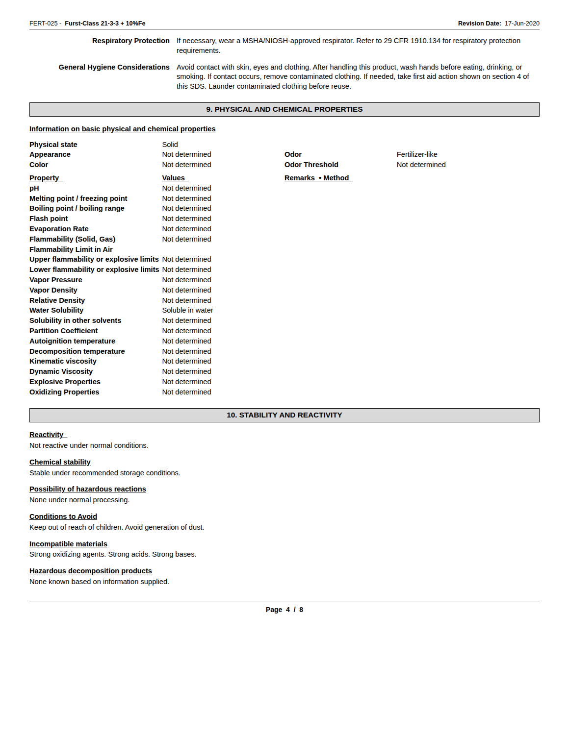FERT-025 - Furst-Class 21-3-3 + 10%Fe
Revision Date: 17-Jun-2020
Respiratory Protection
If necessary, wear a MSHA/NIOSH-approved respirator. Refer to 29 CFR 1910.134 for respiratory protection requirements.
General Hygiene Considerations
Avoid contact with skin, eyes and clothing. After handling this product, wash hands before eating, drinking, or smoking. If contact occurs, remove contaminated clothing. If needed, take first aid action shown on section 4 of this SDS. Launder contaminated clothing before reuse.
9. PHYSICAL AND CHEMICAL PROPERTIES
Information on basic physical and chemical properties
| Physical state | Solid | | |
| Appearance | Not determined | Odor | Fertilizer-like |
| Color | Not determined | Odor Threshold | Not determined |
| Property | Values | Remarks • Method |
| pH | Not determined | |
| Melting point / freezing point | Not determined | |
| Boiling point / boiling range | Not determined | |
| Flash point | Not determined | |
| Evaporation Rate | Not determined | |
| Flammability (Solid, Gas) | Not determined | |
| Flammability Limit in Air | | |
| Upper flammability or explosive limits | Not determined | |
| Lower flammability or explosive limits | Not determined | |
| Vapor Pressure | Not determined | |
| Vapor Density | Not determined | |
| Relative Density | Not determined | |
| Water Solubility | Soluble in water | |
| Solubility in other solvents | Not determined | |
| Partition Coefficient | Not determined | |
| Autoignition temperature | Not determined | |
| Decomposition temperature | Not determined | |
| Kinematic viscosity | Not determined | |
| Dynamic Viscosity | Not determined | |
| Explosive Properties | Not determined | |
| Oxidizing Properties | Not determined | |
10. STABILITY AND REACTIVITY
Reactivity
Not reactive under normal conditions.
Chemical stability
Stable under recommended storage conditions.
Possibility of hazardous reactions
None under normal processing.
Conditions to Avoid
Keep out of reach of children. Avoid generation of dust.
Incompatible materials
Strong oxidizing agents. Strong acids. Strong bases.
Hazardous decomposition products
None known based on information supplied.
Page 4 / 8